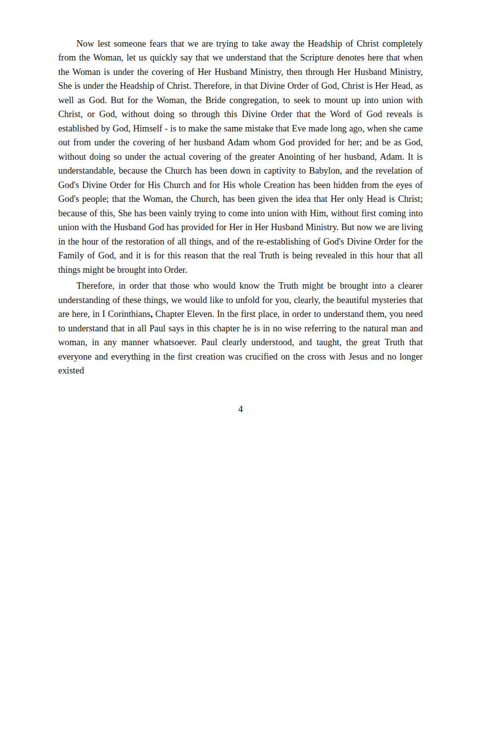Now lest someone fears that we are trying to take away the Headship of Christ completely from the Woman, let us quickly say that we understand that the Scripture denotes here that when the Woman is under the covering of Her Husband Ministry, then through Her Husband Ministry, She is under the Headship of Christ. Therefore, in that Divine Order of God, Christ is Her Head, as well as God. But for the Woman, the Bride congregation, to seek to mount up into union with Christ, or God, without doing so through this Divine Order that the Word of God reveals is established by God, Himself - is to make the same mistake that Eve made long ago, when she came out from under the covering of her husband Adam whom God provided for her; and be as God, without doing so under the actual covering of the greater Anointing of her husband, Adam. It is understandable, because the Church has been down in captivity to Babylon, and the revelation of God's Divine Order for His Church and for His whole Creation has been hidden from the eyes of God's people; that the Woman, the Church, has been given the idea that Her only Head is Christ; because of this, She has been vainly trying to come into union with Him, without first coming into union with the Husband God has provided for Her in Her Husband Ministry. But now we are living in the hour of the restoration of all things, and of the re-establishing of God's Divine Order for the Family of God, and it is for this reason that the real Truth is being revealed in this hour that all things might be brought into Order.
Therefore, in order that those who would know the Truth might be brought into a clearer understanding of these things, we would like to unfold for you, clearly, the beautiful mysteries that are here, in I Corinthians, Chapter Eleven. In the first place, in order to understand them, you need to understand that in all Paul says in this chapter he is in no wise referring to the natural man and woman, in any manner whatsoever. Paul clearly understood, and taught, the great Truth that everyone and everything in the first creation was crucified on the cross with Jesus and no longer existed
4